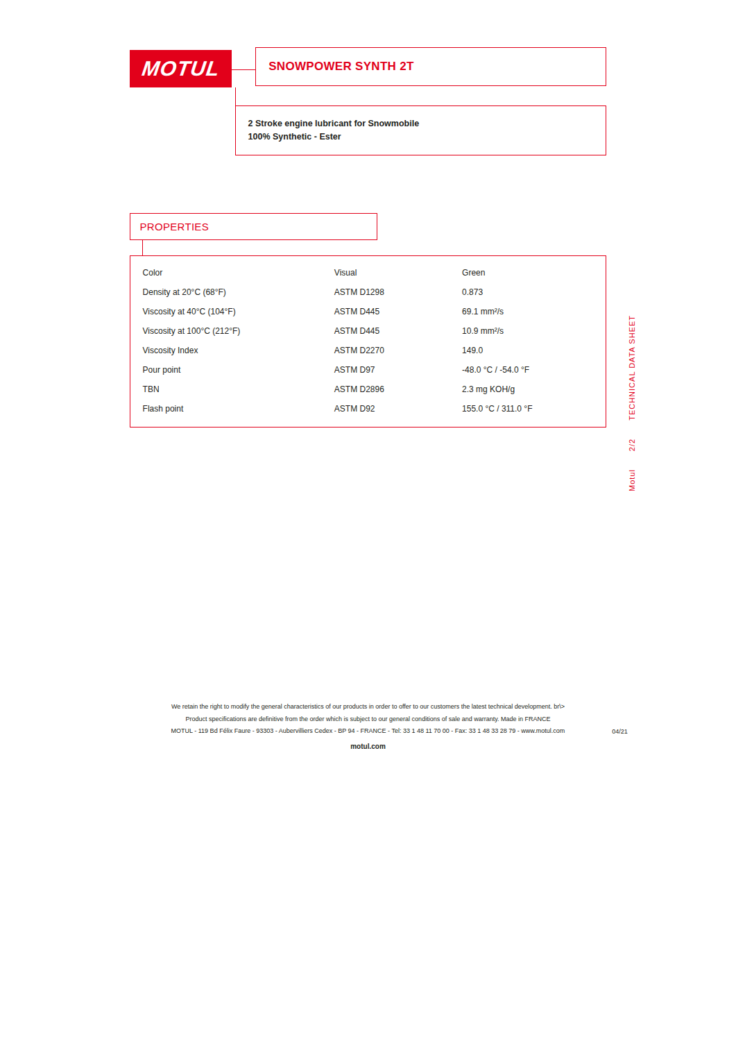MOTUL
SNOWPOWER SYNTH 2T
2 Stroke engine lubricant for Snowmobile
100% Synthetic - Ester
PROPERTIES
| Color | Visual | Green |
| Density at 20°C (68°F) | ASTM D1298 | 0.873 |
| Viscosity at 40°C (104°F) | ASTM D445 | 69.1 mm²/s |
| Viscosity at 100°C (212°F) | ASTM D445 | 10.9 mm²/s |
| Viscosity Index | ASTM D2270 | 149.0 |
| Pour point | ASTM D97 | -48.0 °C / -54.0 °F |
| TBN | ASTM D2896 | 2.3 mg KOH/g |
| Flash point | ASTM D92 | 155.0 °C / 311.0 °F |
Motul 2/2 TECHNICAL DATA SHEET
We retain the right to modify the general characteristics of our products in order to offer to our customers the latest technical development. br\>
Product specifications are definitive from the order which is subject to our general conditions of sale and warranty. Made in FRANCE
MOTUL - 119 Bd Félix Faure - 93303 - Aubervilliers Cedex - BP 94 - FRANCE - Tel: 33 1 48 11 70 00 - Fax: 33 1 48 33 28 79 - www.motul.com
motul.com
04/21